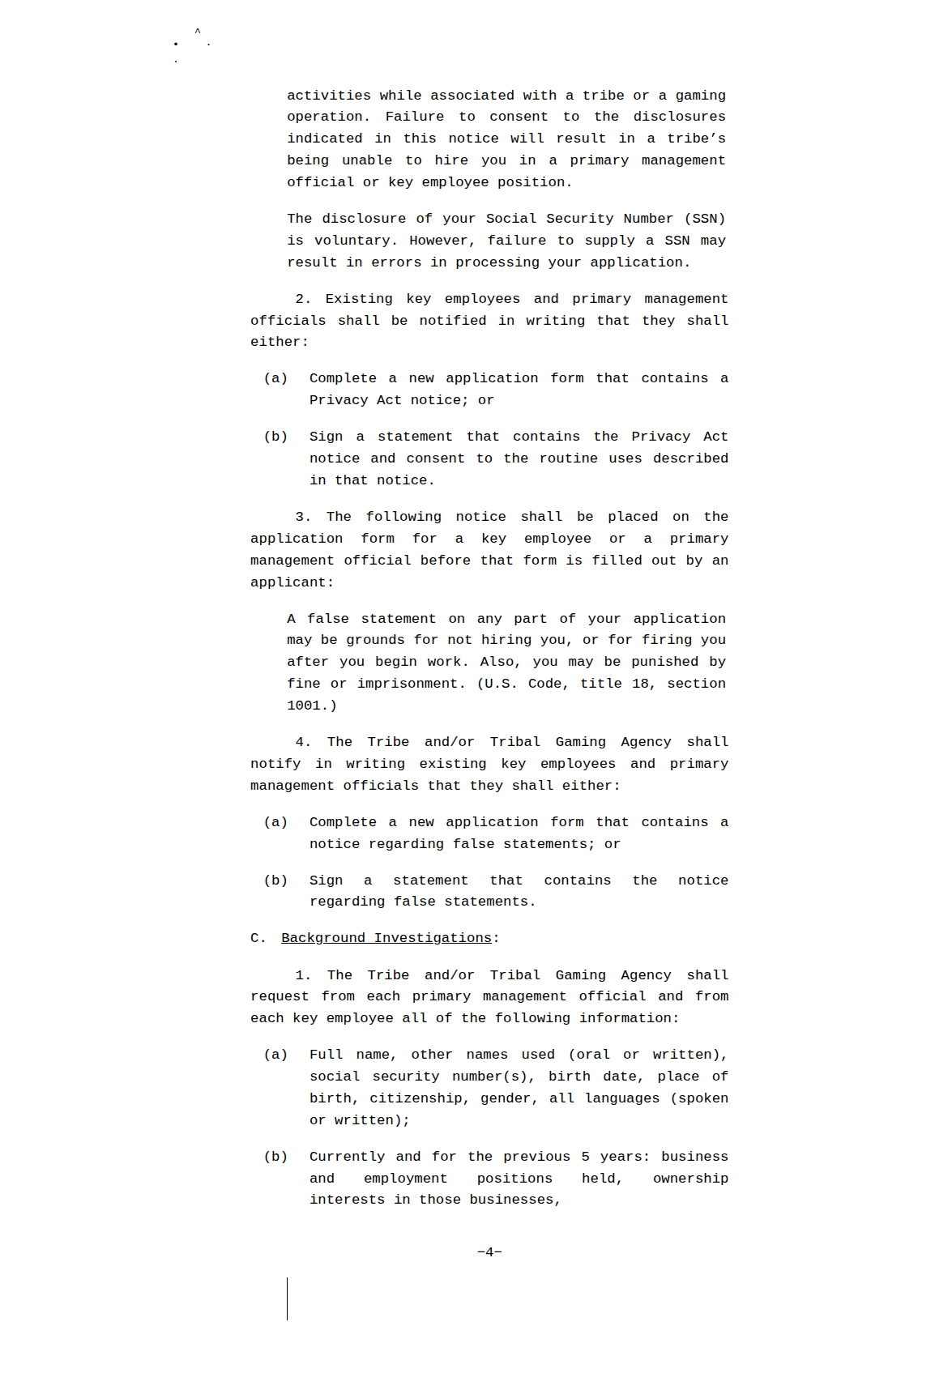^ • · ·
activities while associated with a tribe or a gaming operation. Failure to consent to the disclosures indicated in this notice will result in a tribe’s being unable to hire you in a primary management official or key employee position.
The disclosure of your Social Security Number (SSN) is voluntary. However, failure to supply a SSN may result in errors in processing your application.
2. Existing key employees and primary management officials shall be notified in writing that they shall either:
(a) Complete a new application form that contains a Privacy Act notice; or
(b) Sign a statement that contains the Privacy Act notice and consent to the routine uses described in that notice.
3. The following notice shall be placed on the application form for a key employee or a primary management official before that form is filled out by an applicant:
A false statement on any part of your application may be grounds for not hiring you, or for firing you after you begin work. Also, you may be punished by fine or imprisonment. (U.S. Code, title 18, section 1001.)
4. The Tribe and/or Tribal Gaming Agency shall notify in writing existing key employees and primary management officials that they shall either:
(a) Complete a new application form that contains a notice regarding false statements; or
(b) Sign a statement that contains the notice regarding false statements.
C. Background Investigations:
1. The Tribe and/or Tribal Gaming Agency shall request from each primary management official and from each key employee all of the following information:
(a) Full name, other names used (oral or written), social security number(s), birth date, place of birth, citizenship, gender, all languages (spoken or written);
(b) Currently and for the previous 5 years: business and employment positions held, ownership interests in those businesses,
−4−